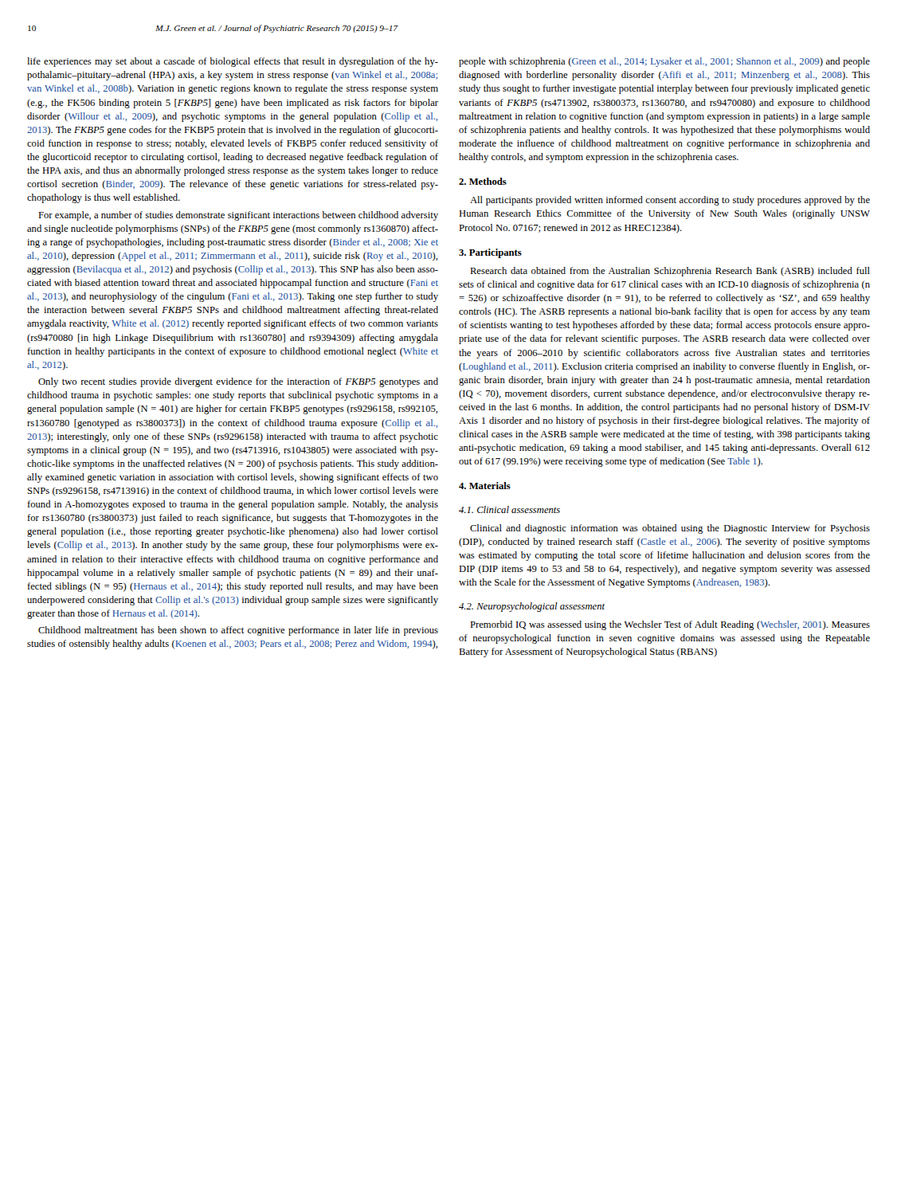10 M.J. Green et al. / Journal of Psychiatric Research 70 (2015) 9–17
life experiences may set about a cascade of biological effects that result in dysregulation of the hypothalamic–pituitary–adrenal (HPA) axis, a key system in stress response (van Winkel et al., 2008a; van Winkel et al., 2008b). Variation in genetic regions known to regulate the stress response system (e.g., the FK506 binding protein 5 [FKBP5] gene) have been implicated as risk factors for bipolar disorder (Willour et al., 2009), and psychotic symptoms in the general population (Collip et al., 2013). The FKBP5 gene codes for the FKBP5 protein that is involved in the regulation of glucocorticoid function in response to stress; notably, elevated levels of FKBP5 confer reduced sensitivity of the glucorticoid receptor to circulating cortisol, leading to decreased negative feedback regulation of the HPA axis, and thus an abnormally prolonged stress response as the system takes longer to reduce cortisol secretion (Binder, 2009). The relevance of these genetic variations for stress-related psychopathology is thus well established.
For example, a number of studies demonstrate significant interactions between childhood adversity and single nucleotide polymorphisms (SNPs) of the FKBP5 gene (most commonly rs1360870) affecting a range of psychopathologies, including post-traumatic stress disorder (Binder et al., 2008; Xie et al., 2010), depression (Appel et al., 2011; Zimmermann et al., 2011), suicide risk (Roy et al., 2010), aggression (Bevilacqua et al., 2012) and psychosis (Collip et al., 2013). This SNP has also been associated with biased attention toward threat and associated hippocampal function and structure (Fani et al., 2013), and neurophysiology of the cingulum (Fani et al., 2013). Taking one step further to study the interaction between several FKBP5 SNPs and childhood maltreatment affecting threat-related amygdala reactivity, White et al. (2012) recently reported significant effects of two common variants (rs9470080 [in high Linkage Disequilibrium with rs1360780] and rs9394309) affecting amygdala function in healthy participants in the context of exposure to childhood emotional neglect (White et al., 2012).
Only two recent studies provide divergent evidence for the interaction of FKBP5 genotypes and childhood trauma in psychotic samples: one study reports that subclinical psychotic symptoms in a general population sample (N = 401) are higher for certain FKBP5 genotypes (rs9296158, rs992105, rs1360780 [genotyped as rs3800373]) in the context of childhood trauma exposure (Collip et al., 2013); interestingly, only one of these SNPs (rs9296158) interacted with trauma to affect psychotic symptoms in a clinical group (N = 195), and two (rs4713916, rs1043805) were associated with psychotic-like symptoms in the unaffected relatives (N = 200) of psychosis patients. This study additionally examined genetic variation in association with cortisol levels, showing significant effects of two SNPs (rs9296158, rs4713916) in the context of childhood trauma, in which lower cortisol levels were found in A-homozygotes exposed to trauma in the general population sample. Notably, the analysis for rs1360780 (rs3800373) just failed to reach significance, but suggests that T-homozygotes in the general population (i.e., those reporting greater psychotic-like phenomena) also had lower cortisol levels (Collip et al., 2013). In another study by the same group, these four polymorphisms were examined in relation to their interactive effects with childhood trauma on cognitive performance and hippocampal volume in a relatively smaller sample of psychotic patients (N = 89) and their unaffected siblings (N = 95) (Hernaus et al., 2014); this study reported null results, and may have been underpowered considering that Collip et al.'s (2013) individual group sample sizes were significantly greater than those of Hernaus et al. (2014).
Childhood maltreatment has been shown to affect cognitive performance in later life in previous studies of ostensibly healthy adults (Koenen et al., 2003; Pears et al., 2008; Perez and Widom, 1994), people with schizophrenia (Green et al., 2014; Lysaker et al., 2001; Shannon et al., 2009) and people diagnosed with borderline personality disorder (Afifi et al., 2011; Minzenberg et al., 2008). This study thus sought to further investigate potential interplay between four previously implicated genetic variants of FKBP5 (rs4713902, rs3800373, rs1360780, and rs9470080) and exposure to childhood maltreatment in relation to cognitive function (and symptom expression in patients) in a large sample of schizophrenia patients and healthy controls. It was hypothesized that these polymorphisms would moderate the influence of childhood maltreatment on cognitive performance in schizophrenia and healthy controls, and symptom expression in the schizophrenia cases.
2. Methods
All participants provided written informed consent according to study procedures approved by the Human Research Ethics Committee of the University of New South Wales (originally UNSW Protocol No. 07167; renewed in 2012 as HREC12384).
3. Participants
Research data obtained from the Australian Schizophrenia Research Bank (ASRB) included full sets of clinical and cognitive data for 617 clinical cases with an ICD-10 diagnosis of schizophrenia (n = 526) or schizoaffective disorder (n = 91), to be referred to collectively as ‘SZ’, and 659 healthy controls (HC). The ASRB represents a national bio-bank facility that is open for access by any team of scientists wanting to test hypotheses afforded by these data; formal access protocols ensure appropriate use of the data for relevant scientific purposes. The ASRB research data were collected over the years of 2006–2010 by scientific collaborators across five Australian states and territories (Loughland et al., 2011). Exclusion criteria comprised an inability to converse fluently in English, organic brain disorder, brain injury with greater than 24 h post-traumatic amnesia, mental retardation (IQ < 70), movement disorders, current substance dependence, and/or electroconvulsive therapy received in the last 6 months. In addition, the control participants had no personal history of DSM-IV Axis 1 disorder and no history of psychosis in their first-degree biological relatives. The majority of clinical cases in the ASRB sample were medicated at the time of testing, with 398 participants taking anti-psychotic medication, 69 taking a mood stabiliser, and 145 taking anti-depressants. Overall 612 out of 617 (99.19%) were receiving some type of medication (See Table 1).
4. Materials
4.1. Clinical assessments
Clinical and diagnostic information was obtained using the Diagnostic Interview for Psychosis (DIP), conducted by trained research staff (Castle et al., 2006). The severity of positive symptoms was estimated by computing the total score of lifetime hallucination and delusion scores from the DIP (DIP items 49 to 53 and 58 to 64, respectively), and negative symptom severity was assessed with the Scale for the Assessment of Negative Symptoms (Andreasen, 1983).
4.2. Neuropsychological assessment
Premorbid IQ was assessed using the Wechsler Test of Adult Reading (Wechsler, 2001). Measures of neuropsychological function in seven cognitive domains was assessed using the Repeatable Battery for Assessment of Neuropsychological Status (RBANS)